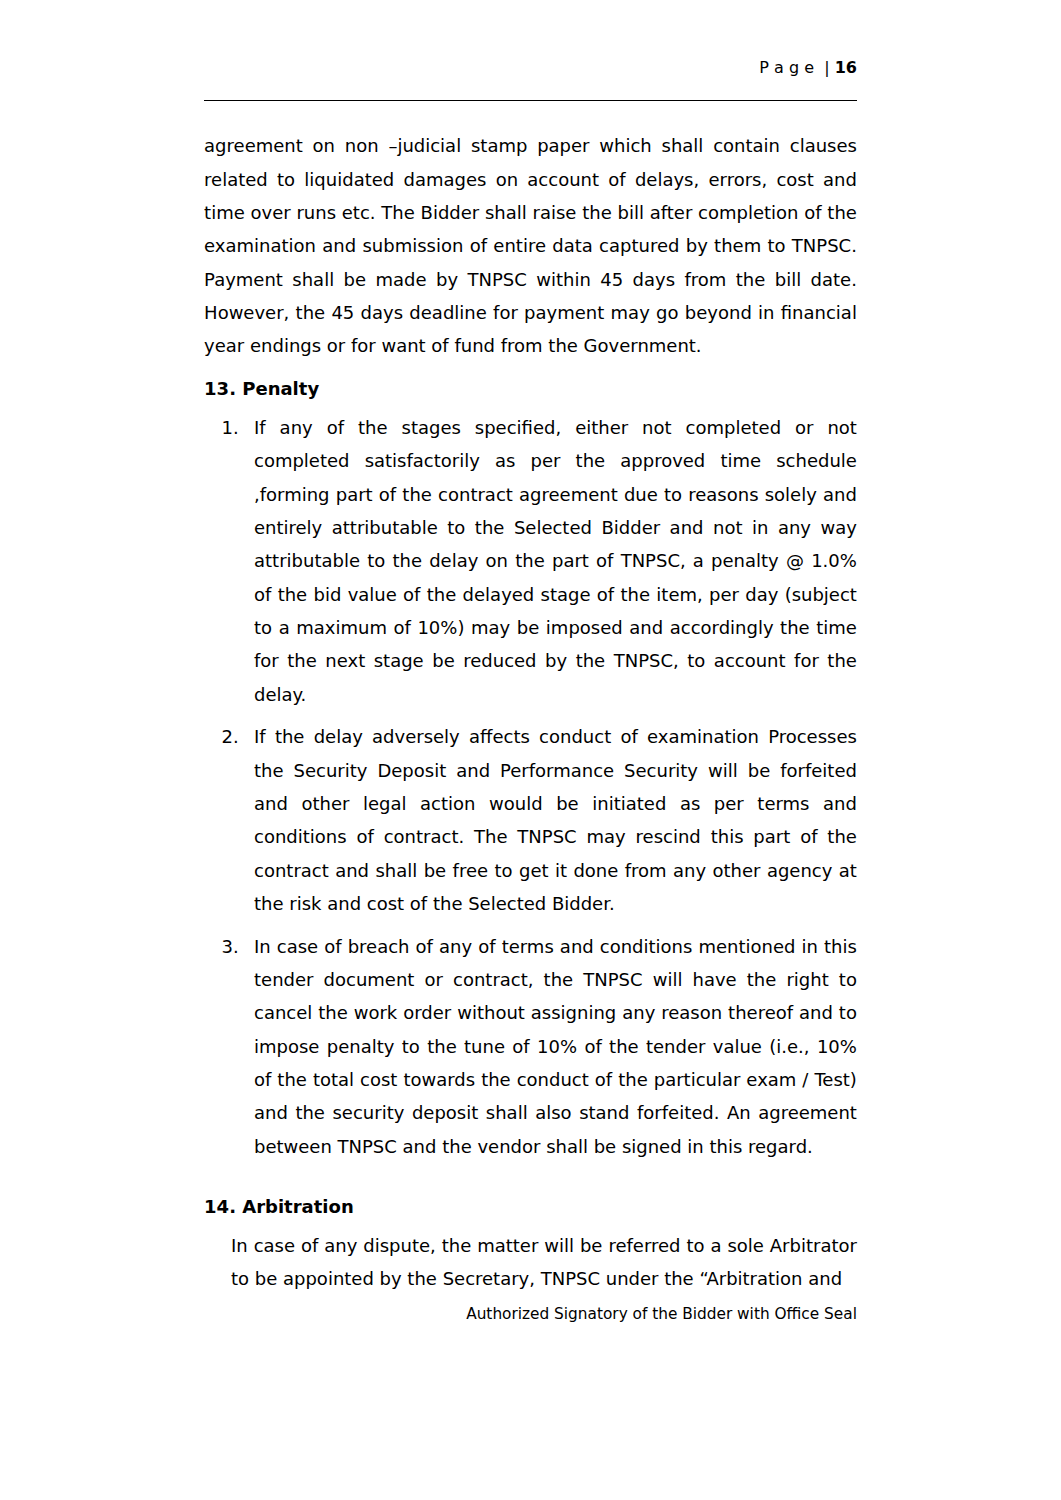P a g e | 16
agreement on non –judicial stamp paper which shall contain clauses related to liquidated damages on account of delays, errors, cost and time over runs etc. The Bidder shall raise the bill after completion of the examination and submission of entire data captured by them to TNPSC. Payment shall be made by TNPSC within 45 days from the bill date. However, the 45 days deadline for payment may go beyond in financial year endings or for want of fund from the Government.
13. Penalty
If any of the stages specified, either not completed or not completed satisfactorily as per the approved time schedule ,forming part of the contract agreement due to reasons solely and entirely attributable to the Selected Bidder and not in any way attributable to the delay on the part of TNPSC, a penalty @ 1.0% of the bid value of the delayed stage of the item, per day (subject to a maximum of 10%) may be imposed and accordingly the time for the next stage be reduced by the TNPSC, to account for the delay.
If the delay adversely affects conduct of examination Processes the Security Deposit and Performance Security will be forfeited and other legal action would be initiated as per terms and conditions of contract. The TNPSC may rescind this part of the contract and shall be free to get it done from any other agency at the risk and cost of the Selected Bidder.
In case of breach of any of terms and conditions mentioned in this tender document or contract, the TNPSC will have the right to cancel the work order without assigning any reason thereof and to impose penalty to the tune of 10% of the tender value (i.e., 10% of the total cost towards the conduct of the particular exam / Test) and the security deposit shall also stand forfeited. An agreement between TNPSC and the vendor shall be signed in this regard.
14. Arbitration
In case of any dispute, the matter will be referred to a sole Arbitrator to be appointed by the Secretary, TNPSC under the “Arbitration and
Authorized Signatory of the Bidder with Office Seal